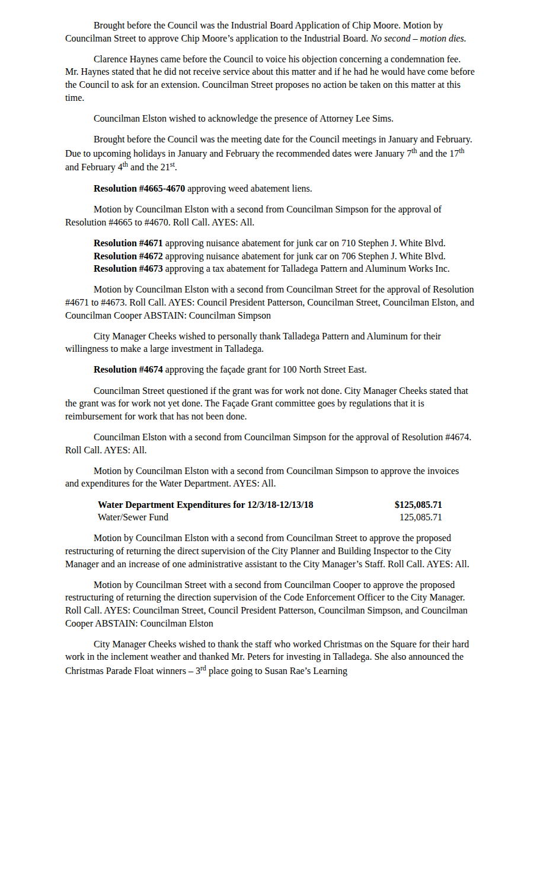Brought before the Council was the Industrial Board Application of Chip Moore. Motion by Councilman Street to approve Chip Moore’s application to the Industrial Board. No second – motion dies.
Clarence Haynes came before the Council to voice his objection concerning a condemnation fee. Mr. Haynes stated that he did not receive service about this matter and if he had he would have come before the Council to ask for an extension. Councilman Street proposes no action be taken on this matter at this time.
Councilman Elston wished to acknowledge the presence of Attorney Lee Sims.
Brought before the Council was the meeting date for the Council meetings in January and February. Due to upcoming holidays in January and February the recommended dates were January 7th and the 17th and February 4th and the 21st.
Resolution #4665-4670 approving weed abatement liens.
Motion by Councilman Elston with a second from Councilman Simpson for the approval of Resolution #4665 to #4670. Roll Call. AYES: All.
Resolution #4671 approving nuisance abatement for junk car on 710 Stephen J. White Blvd.
Resolution #4672 approving nuisance abatement for junk car on 706 Stephen J. White Blvd.
Resolution #4673 approving a tax abatement for Talladega Pattern and Aluminum Works Inc.
Motion by Councilman Elston with a second from Councilman Street for the approval of Resolution #4671 to #4673. Roll Call. AYES: Council President Patterson, Councilman Street, Councilman Elston, and Councilman Cooper ABSTAIN: Councilman Simpson
City Manager Cheeks wished to personally thank Talladega Pattern and Aluminum for their willingness to make a large investment in Talladega.
Resolution #4674 approving the façade grant for 100 North Street East.
Councilman Street questioned if the grant was for work not done. City Manager Cheeks stated that the grant was for work not yet done. The Façade Grant committee goes by regulations that it is reimbursement for work that has not been done.
Councilman Elston with a second from Councilman Simpson for the approval of Resolution #4674. Roll Call. AYES: All.
Motion by Councilman Elston with a second from Councilman Simpson to approve the invoices and expenditures for the Water Department. AYES: All.
| Water Department Expenditures for 12/3/18-12/13/18 | $125,085.71 |
| Water/Sewer Fund | 125,085.71 |
Motion by Councilman Elston with a second from Councilman Street to approve the proposed restructuring of returning the direct supervision of the City Planner and Building Inspector to the City Manager and an increase of one administrative assistant to the City Manager’s Staff. Roll Call. AYES: All.
Motion by Councilman Street with a second from Councilman Cooper to approve the proposed restructuring of returning the direction supervision of the Code Enforcement Officer to the City Manager. Roll Call. AYES: Councilman Street, Council President Patterson, Councilman Simpson, and Councilman Cooper ABSTAIN: Councilman Elston
City Manager Cheeks wished to thank the staff who worked Christmas on the Square for their hard work in the inclement weather and thanked Mr. Peters for investing in Talladega. She also announced the Christmas Parade Float winners – 3rd place going to Susan Rae’s Learning